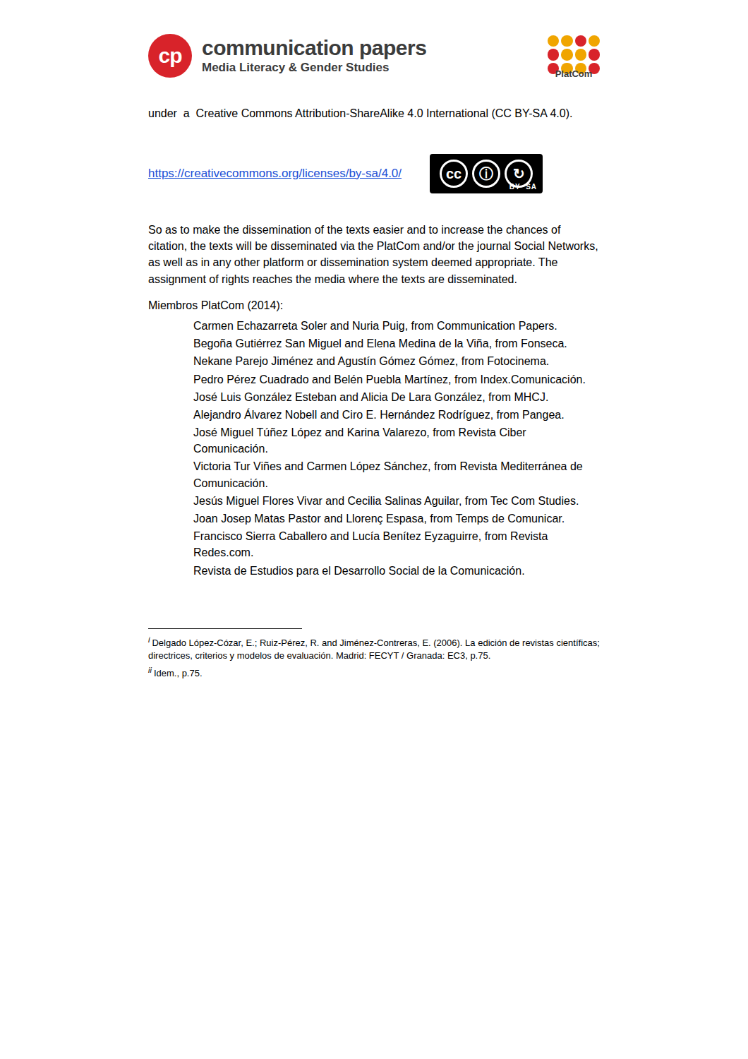cp
communication papers
Media Literacy & Gender Studies
PlatCom
under a Creative Commons Attribution-ShareAlike 4.0 International (CC BY-SA 4.0).
https://creativecommons.org/licenses/by-sa/4.0/
cc
ⓘ
↻
BY SA
So as to make the dissemination of the texts easier and to increase the chances of citation, the texts will be disseminated via the PlatCom and/or the journal Social Networks, as well as in any other platform or dissemination system deemed appropriate. The assignment of rights reaches the media where the texts are disseminated.
Miembros PlatCom (2014):
Carmen Echazarreta Soler and Nuria Puig, from Communication Papers.
Begoña Gutiérrez San Miguel and Elena Medina de la Viña, from Fonseca.
Nekane Parejo Jiménez and Agustín Gómez Gómez, from Fotocinema.
Pedro Pérez Cuadrado and Belén Puebla Martínez, from Index.Comunicación.
José Luis González Esteban and Alicia De Lara González, from MHCJ.
Alejandro Álvarez Nobell and Ciro E. Hernández Rodríguez, from Pangea.
José Miguel Túñez López and Karina Valarezo, from Revista Ciber Comunicación.
Victoria Tur Viñes and Carmen López Sánchez, from Revista Mediterránea de Comunicación.
Jesús Miguel Flores Vivar and Cecilia Salinas Aguilar, from Tec Com Studies.
Joan Josep Matas Pastor and Llorenç Espasa, from Temps de Comunicar.
Francisco Sierra Caballero and Lucía Benítez Eyzaguirre, from Revista Redes.com.
Revista de Estudios para el Desarrollo Social de la Comunicación.
i Delgado López-Cózar, E.; Ruiz-Pérez, R. and Jiménez-Contreras, E. (2006). La edición de revistas científicas; directrices, criterios y modelos de evaluación. Madrid: FECYT / Granada: EC3, p.75.
ii Idem., p.75.